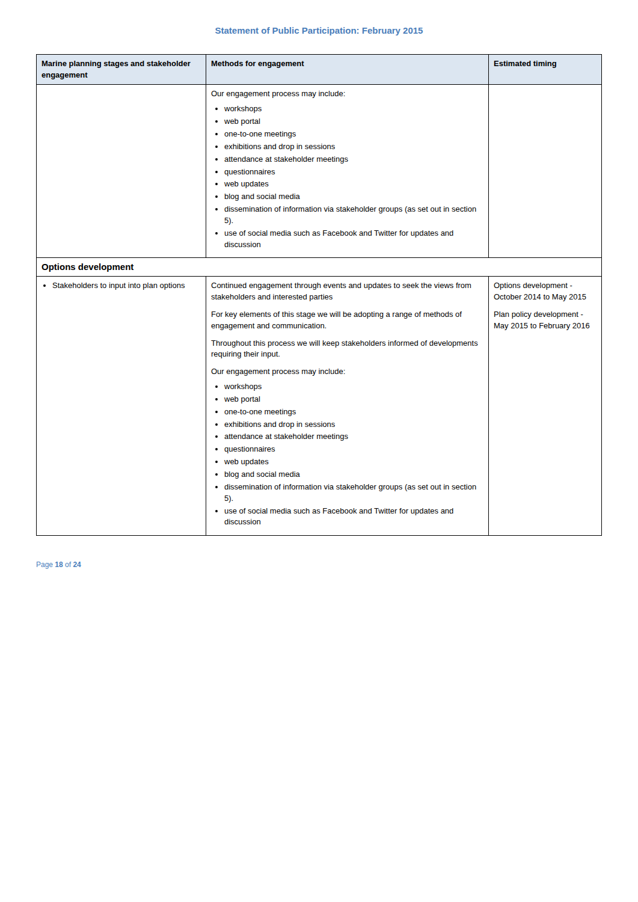Statement of Public Participation: February 2015
| Marine planning stages and stakeholder engagement | Methods for engagement | Estimated timing |
| --- | --- | --- |
| | Our engagement process may include: workshops web portal one-to-one meetings exhibitions and drop in sessions attendance at stakeholder meetings questionnaires web updates blog and social media dissemination of information via stakeholder groups (as set out in section 5). use of social media such as Facebook and Twitter for updates and discussion | |
| Options development |
| Stakeholders to input into plan options | Continued engagement through events and updates to seek the views from stakeholders and interested parties For key elements of this stage we will be adopting a range of methods of engagement and communication. Throughout this process we will keep stakeholders informed of developments requiring their input. Our engagement process may include: workshops web portal one-to-one meetings exhibitions and drop in sessions attendance at stakeholder meetings questionnaires web updates blog and social media dissemination of information via stakeholder groups (as set out in section 5). use of social media such as Facebook and Twitter for updates and discussion | Options development - October 2014 to May 2015 Plan policy development - May 2015 to February 2016 |
Page 18 of 24